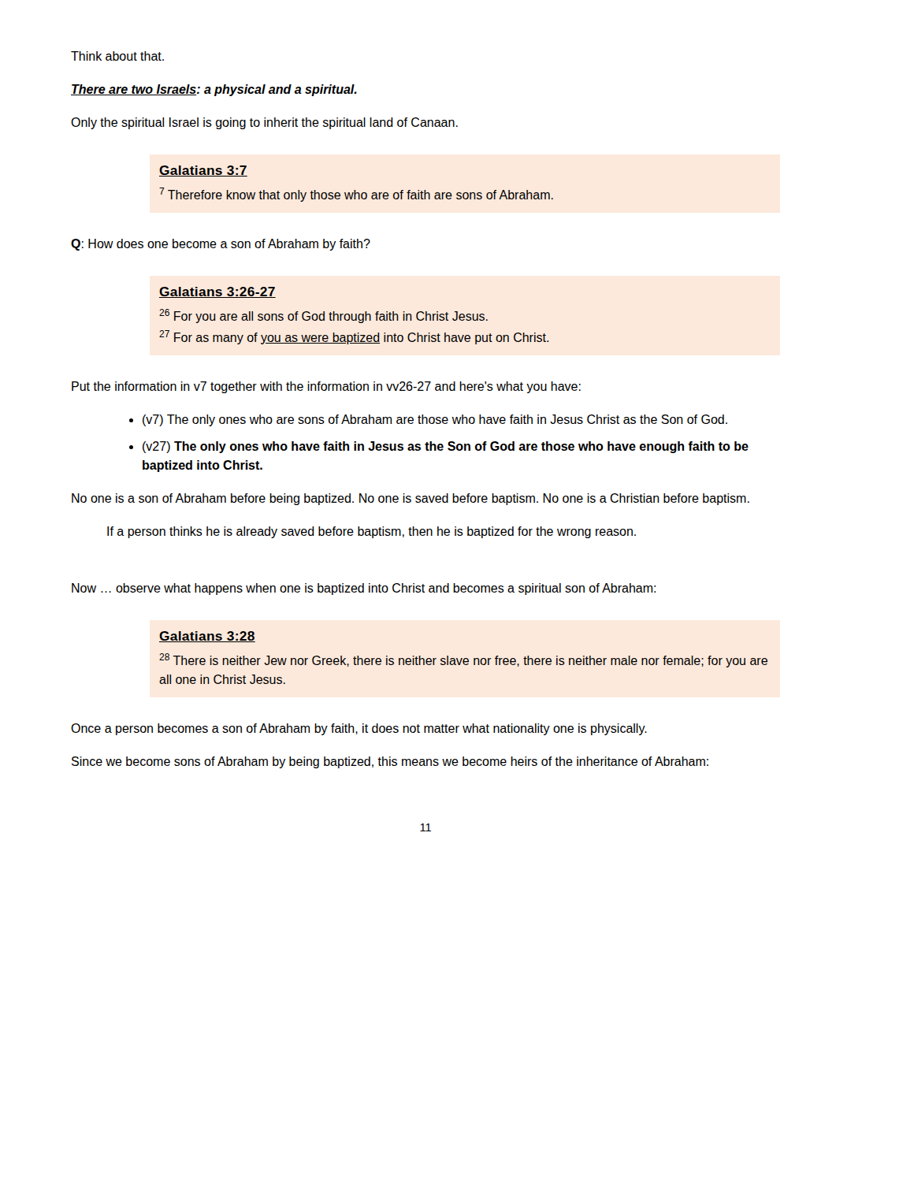Think about that.
There are two Israels: a physical and a spiritual.
Only the spiritual Israel is going to inherit the spiritual land of Canaan.
Galatians 3:7
7 Therefore know that only those who are of faith are sons of Abraham.
Q: How does one become a son of Abraham by faith?
Galatians 3:26-27
26 For you are all sons of God through faith in Christ Jesus.
27 For as many of you as were baptized into Christ have put on Christ.
Put the information in v7 together with the information in vv26-27 and here's what you have:
(v7) The only ones who are sons of Abraham are those who have faith in Jesus Christ as the Son of God.
(v27) The only ones who have faith in Jesus as the Son of God are those who have enough faith to be baptized into Christ.
No one is a son of Abraham before being baptized. No one is saved before baptism. No one is a Christian before baptism.
If a person thinks he is already saved before baptism, then he is baptized for the wrong reason.
Now … observe what happens when one is baptized into Christ and becomes a spiritual son of Abraham:
Galatians 3:28
28 There is neither Jew nor Greek, there is neither slave nor free, there is neither male nor female; for you are all one in Christ Jesus.
Once a person becomes a son of Abraham by faith, it does not matter what nationality one is physically.
Since we become sons of Abraham by being baptized, this means we become heirs of the inheritance of Abraham:
11